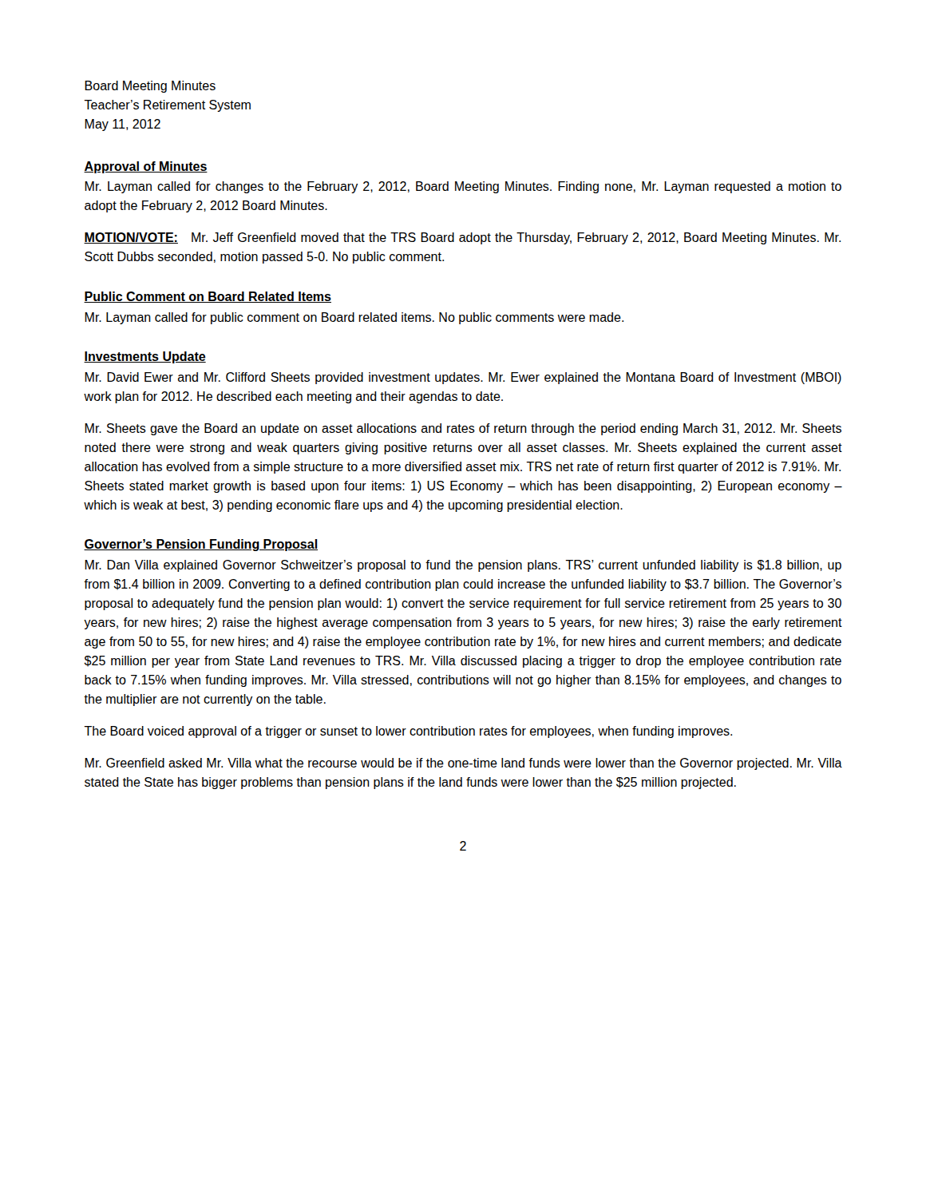Board Meeting Minutes
Teacher’s Retirement System
May 11, 2012
Approval of Minutes
Mr. Layman called for changes to the February 2, 2012, Board Meeting Minutes. Finding none, Mr. Layman requested a motion to adopt the February 2, 2012 Board Minutes.
MOTION/VOTE: Mr. Jeff Greenfield moved that the TRS Board adopt the Thursday, February 2, 2012, Board Meeting Minutes. Mr. Scott Dubbs seconded, motion passed 5-0. No public comment.
Public Comment on Board Related Items
Mr. Layman called for public comment on Board related items. No public comments were made.
Investments Update
Mr. David Ewer and Mr. Clifford Sheets provided investment updates. Mr. Ewer explained the Montana Board of Investment (MBOI) work plan for 2012. He described each meeting and their agendas to date.
Mr. Sheets gave the Board an update on asset allocations and rates of return through the period ending March 31, 2012. Mr. Sheets noted there were strong and weak quarters giving positive returns over all asset classes. Mr. Sheets explained the current asset allocation has evolved from a simple structure to a more diversified asset mix. TRS net rate of return first quarter of 2012 is 7.91%. Mr. Sheets stated market growth is based upon four items: 1) US Economy – which has been disappointing, 2) European economy – which is weak at best, 3) pending economic flare ups and 4) the upcoming presidential election.
Governor’s Pension Funding Proposal
Mr. Dan Villa explained Governor Schweitzer’s proposal to fund the pension plans. TRS’ current unfunded liability is $1.8 billion, up from $1.4 billion in 2009. Converting to a defined contribution plan could increase the unfunded liability to $3.7 billion. The Governor’s proposal to adequately fund the pension plan would: 1) convert the service requirement for full service retirement from 25 years to 30 years, for new hires; 2) raise the highest average compensation from 3 years to 5 years, for new hires; 3) raise the early retirement age from 50 to 55, for new hires; and 4) raise the employee contribution rate by 1%, for new hires and current members; and dedicate $25 million per year from State Land revenues to TRS. Mr. Villa discussed placing a trigger to drop the employee contribution rate back to 7.15% when funding improves. Mr. Villa stressed, contributions will not go higher than 8.15% for employees, and changes to the multiplier are not currently on the table.
The Board voiced approval of a trigger or sunset to lower contribution rates for employees, when funding improves.
Mr. Greenfield asked Mr. Villa what the recourse would be if the one-time land funds were lower than the Governor projected. Mr. Villa stated the State has bigger problems than pension plans if the land funds were lower than the $25 million projected.
2